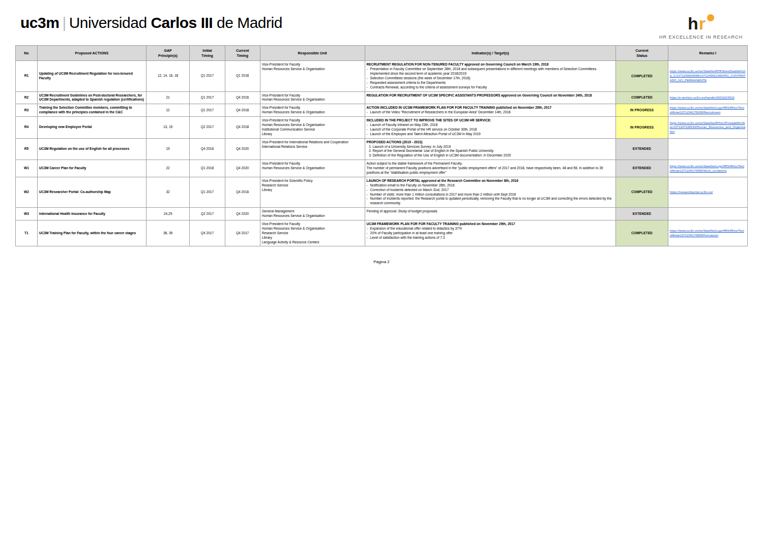uc3m|Universidad Carlos III de Madrid
hr
HR EXCELLENCE IN RESEARCH
| No | Proposed ACTIONS | GAP Principle(s) | Initial Timing | Current Timing | Responsible Unit | Indicator(s) / Target(s) | Current Status | Remarks I |
| --- | --- | --- | --- | --- | --- | --- | --- | --- |
| R1 | Updating of UC3M Recruitment Regulation for non-tenured Faculty | 12, 14, 16, 18 | Q1 2017 | Q1 2018 | Vice-President for Faculty Human Resources Service & Organisation | RECRUITMENT REGULATION FOR NON-TENURED FACULTY approved on Governing Council on March 19th, 2018 Presentation in Faculty Committee on September 28th, 2018 and subsequent presentations in different meetings with members of Selection Committees. Implemented since the second term of academic year 2018/2019 Selection Committees sessions (the week of December 17th, 2018) Requested assessment criteria to the Departments Contracts Renewal, according to the criteria of assessment surveys for Faculty | COMPLETED | https://www.uc3m.es/ss/Satellite/RHPdi/es/DetalleFicha_C/1371249629998/1371245521965/PDI_CONTRATADO_NO_PERMANENTE |
| R2 | UC3M Recruitment Guidelines on Post-doctoral Researchers, for UC3M Departments, adapted to Spanish regulation (certifications) | 21 | Q1 2017 | Q4 2016 | Vice-President for Faculty Human Resources Service & Organisation | REGULATION FOR RECRUITMENT OF UC3M SPECIFIC ASSISTANTS PROFESSORS approved on Governing Council on November 24th, 2018 | COMPLETED | https://e-archivo.uc3m.es/handle/10016/23919 |
| R3 | Training the Selection Committee members, committing to compliance with the principles contained in the C&C | 12 | Q1 2017 | Q4 2018 | Vice-President for Faculty Human Resources Service & Organisation | ACTION INCLUDED IN UC3M FRAMEWORK PLAN FOR FOR FACULTY TRAINING published on November 29th, 2017 Launch of the Video "Recruitment of Researchers in the European Area" December 14th, 2018 | IN PROGRESS | https://www.uc3m.es/ss/Satellite/LogoHRS4R/en/TextoMixta/1371234170339/Recruitment |
| R4 | Developing new Employee Portal | 13, 15 | Q2 2017 | Q4 2018 | Vice-President for Faculty Human Resources Service & Organisation Institutional Communication Service Library | INCLUDED IN THE PROJECT TO IMPROVE THE SITES OF UC3M HR SERVICE: Launch of Faculty Intranet on May 23th, 2018 Launch of the Corporate Portal of the HR service on October 30th, 2018 Launch of the Employee and Talent Attraction Portal of UC3M in May 2019 | IN PROGRESS | https://www.uc3m.es/ss/Satellite/RH/en/PortadaMiniSite/1371247228243/Human_Resources_and_Organisation |
| R5 | UC3M Regulation on the use of English for all processes | 19 | Q4 2016 | Q4 2020 | Vice-President for International Relations and Cooperation International Relations Service | PROPOSED ACTIONS (2019 - 2022) Launch of a University Services Survey: in July 2019 Report of the General Secretariat: Use of English in the Spanish Public University Definition of the Regulation of the Use of English in UC3M documentation: in December 2020 | EXTENDED | |
| W1 | UC3M Career Plan for Faculty | 22 | Q1 2018 | Q4 2020 | Vice-President for Faculty Human Resources Service & Organisation | Action subject to the stable framework of the Permanent Faculty. The number of permanent Faculty positions advertised in the "public employment offers" of 2017 and 2018, have respectively been, 48 and 56. In addition to 39 positions at the "stabilisation public employment offer" | EXTENDED | https://www.uc3m.es/ss/Satellite/LogoHRS4R/en/TextoMixta/1371234170455/Work_conditions |
| W2 | UC3M Researcher Portal: Co-authorship Map | 32 | Q1 2017 | Q4 2016 | Vice-President for Scientific Policy Research Service Library | LAUNCH OF RESEARCH PORTAL approved at the Research Committee on November 8th, 2016 Notification email to the Faculty on November 28th, 2016 Correction of incidents detected on March 31st, 2017 Number of visits: more than 1 million consultations in 2017 and more than 2 million until Sept 2018 Number of incidents reported: the Research portal is updated periodically, removing the Faculty that is no longer at UC3M and correcting the errors detected by the research community. | COMPLETED | https://researchportal.uc3m.es/ |
| W3 | International Health Insurance for Faculty | 24,29 | Q2 2017 | Q4 2020 | General Management Human Resources Service & Organisation | Pending of approval. Study of budget proposals. | EXTENDED | |
| T1 | UC3M Training Plan for Faculty, within the four career stages | 38, 39 | Q4 2017 | Q4 2017 | Vice-President for Faculty Human Resources Service & Organisation Research Service Library Language Activity & Resource Centers | UC3M FRAMEWORK PLAN FOR FOR FACULTY TRAINING published on November 29th, 2017 Expansion of the educational offer related to didactics by 37% 20% of Faculty participation in at least one training offer Level of satisfaction with the training actions of 7.3 | COMPLETED | https://www.uc3m.es/ss/Satellite/LogoHRS4R/es/TextoMixta/1371234170658/Formacion |
Página 2